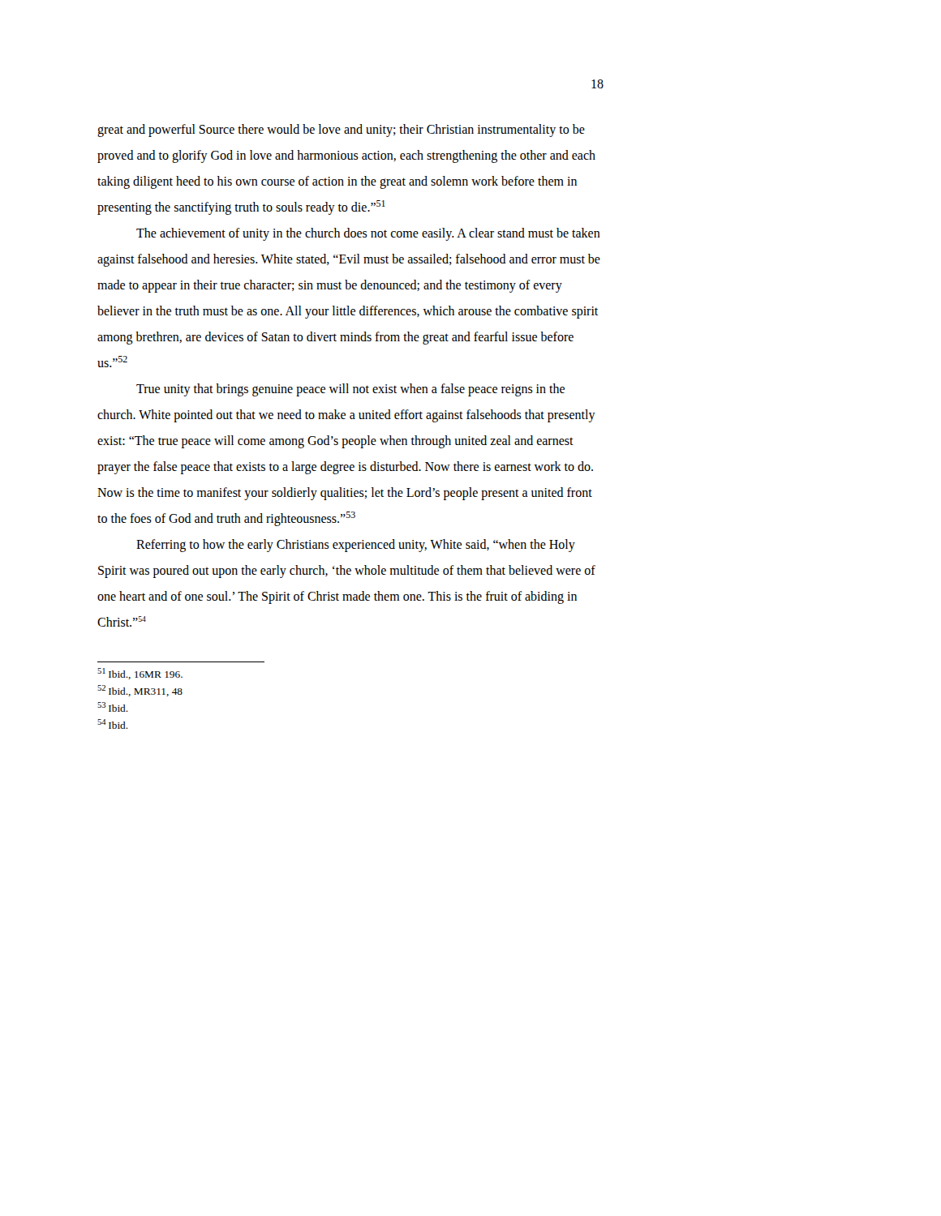18
great and powerful Source there would be love and unity; their Christian instrumentality to be proved and to glorify God in love and harmonious action, each strengthening the other and each taking diligent heed to his own course of action in the great and solemn work before them in presenting the sanctifying truth to souls ready to die.”51
The achievement of unity in the church does not come easily. A clear stand must be taken against falsehood and heresies. White stated, “Evil must be assailed; falsehood and error must be made to appear in their true character; sin must be denounced; and the testimony of every believer in the truth must be as one. All your little differences, which arouse the combative spirit among brethren, are devices of Satan to divert minds from the great and fearful issue before us.”52
True unity that brings genuine peace will not exist when a false peace reigns in the church. White pointed out that we need to make a united effort against falsehoods that presently exist: “The true peace will come among God’s people when through united zeal and earnest prayer the false peace that exists to a large degree is disturbed. Now there is earnest work to do. Now is the time to manifest your soldierly qualities; let the Lord’s people present a united front to the foes of God and truth and righteousness.”53
Referring to how the early Christians experienced unity, White said, “when the Holy Spirit was poured out upon the early church, ‘the whole multitude of them that believed were of one heart and of one soul.’ The Spirit of Christ made them one. This is the fruit of abiding in Christ.”54
51Ibid., 16MR 196.
52Ibid., MR311, 48
53Ibid.
54Ibid.